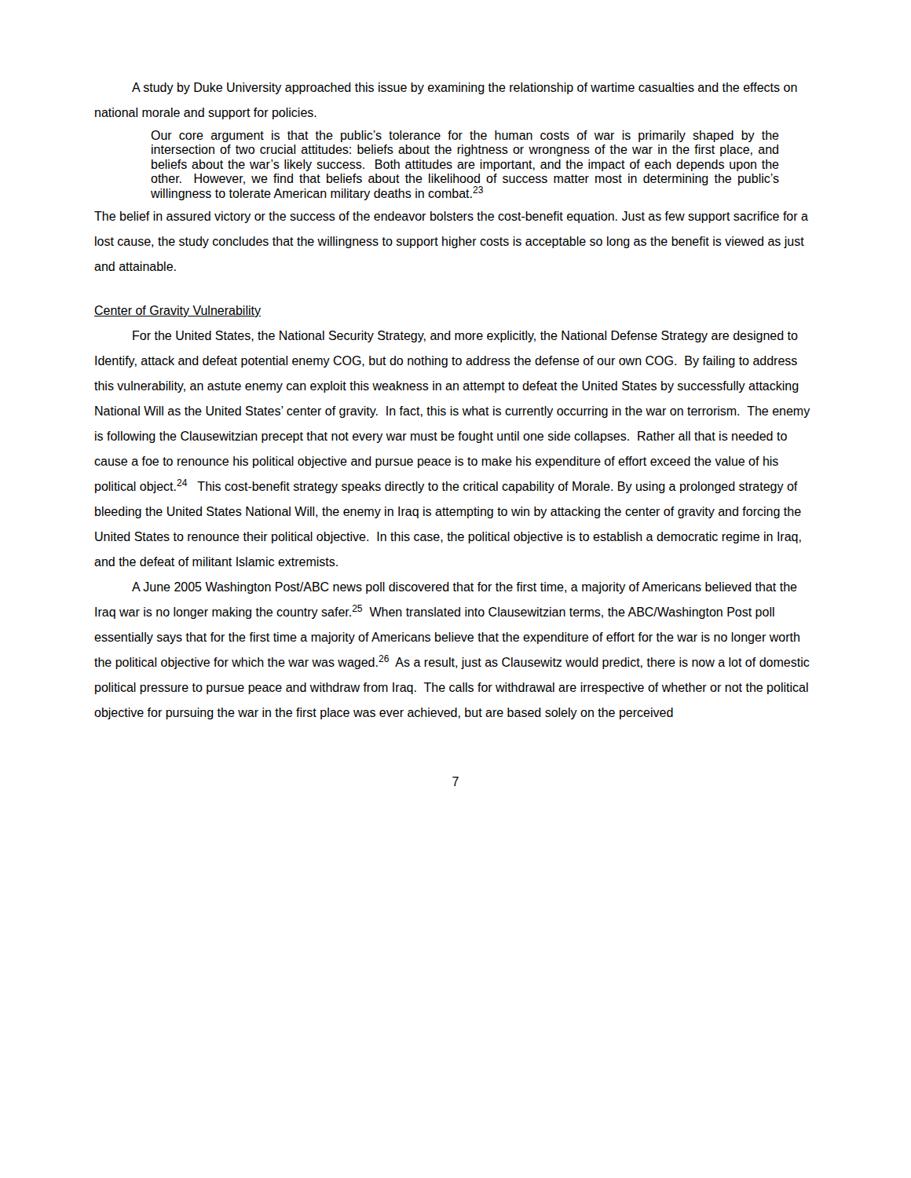A study by Duke University approached this issue by examining the relationship of wartime casualties and the effects on national morale and support for policies.
Our core argument is that the public’s tolerance for the human costs of war is primarily shaped by the intersection of two crucial attitudes: beliefs about the rightness or wrongness of the war in the first place, and beliefs about the war’s likely success. Both attitudes are important, and the impact of each depends upon the other. However, we find that beliefs about the likelihood of success matter most in determining the public’s willingness to tolerate American military deaths in combat.23
The belief in assured victory or the success of the endeavor bolsters the cost-benefit equation. Just as few support sacrifice for a lost cause, the study concludes that the willingness to support higher costs is acceptable so long as the benefit is viewed as just and attainable.
Center of Gravity Vulnerability
For the United States, the National Security Strategy, and more explicitly, the National Defense Strategy are designed to Identify, attack and defeat potential enemy COG, but do nothing to address the defense of our own COG. By failing to address this vulnerability, an astute enemy can exploit this weakness in an attempt to defeat the United States by successfully attacking National Will as the United States’ center of gravity. In fact, this is what is currently occurring in the war on terrorism. The enemy is following the Clausewitzian precept that not every war must be fought until one side collapses. Rather all that is needed to cause a foe to renounce his political objective and pursue peace is to make his expenditure of effort exceed the value of his political object.24 This cost-benefit strategy speaks directly to the critical capability of Morale. By using a prolonged strategy of bleeding the United States National Will, the enemy in Iraq is attempting to win by attacking the center of gravity and forcing the United States to renounce their political objective. In this case, the political objective is to establish a democratic regime in Iraq, and the defeat of militant Islamic extremists.
A June 2005 Washington Post/ABC news poll discovered that for the first time, a majority of Americans believed that the Iraq war is no longer making the country safer.25 When translated into Clausewitzian terms, the ABC/Washington Post poll essentially says that for the first time a majority of Americans believe that the expenditure of effort for the war is no longer worth the political objective for which the war was waged.26 As a result, just as Clausewitz would predict, there is now a lot of domestic political pressure to pursue peace and withdraw from Iraq. The calls for withdrawal are irrespective of whether or not the political objective for pursuing the war in the first place was ever achieved, but are based solely on the perceived
7